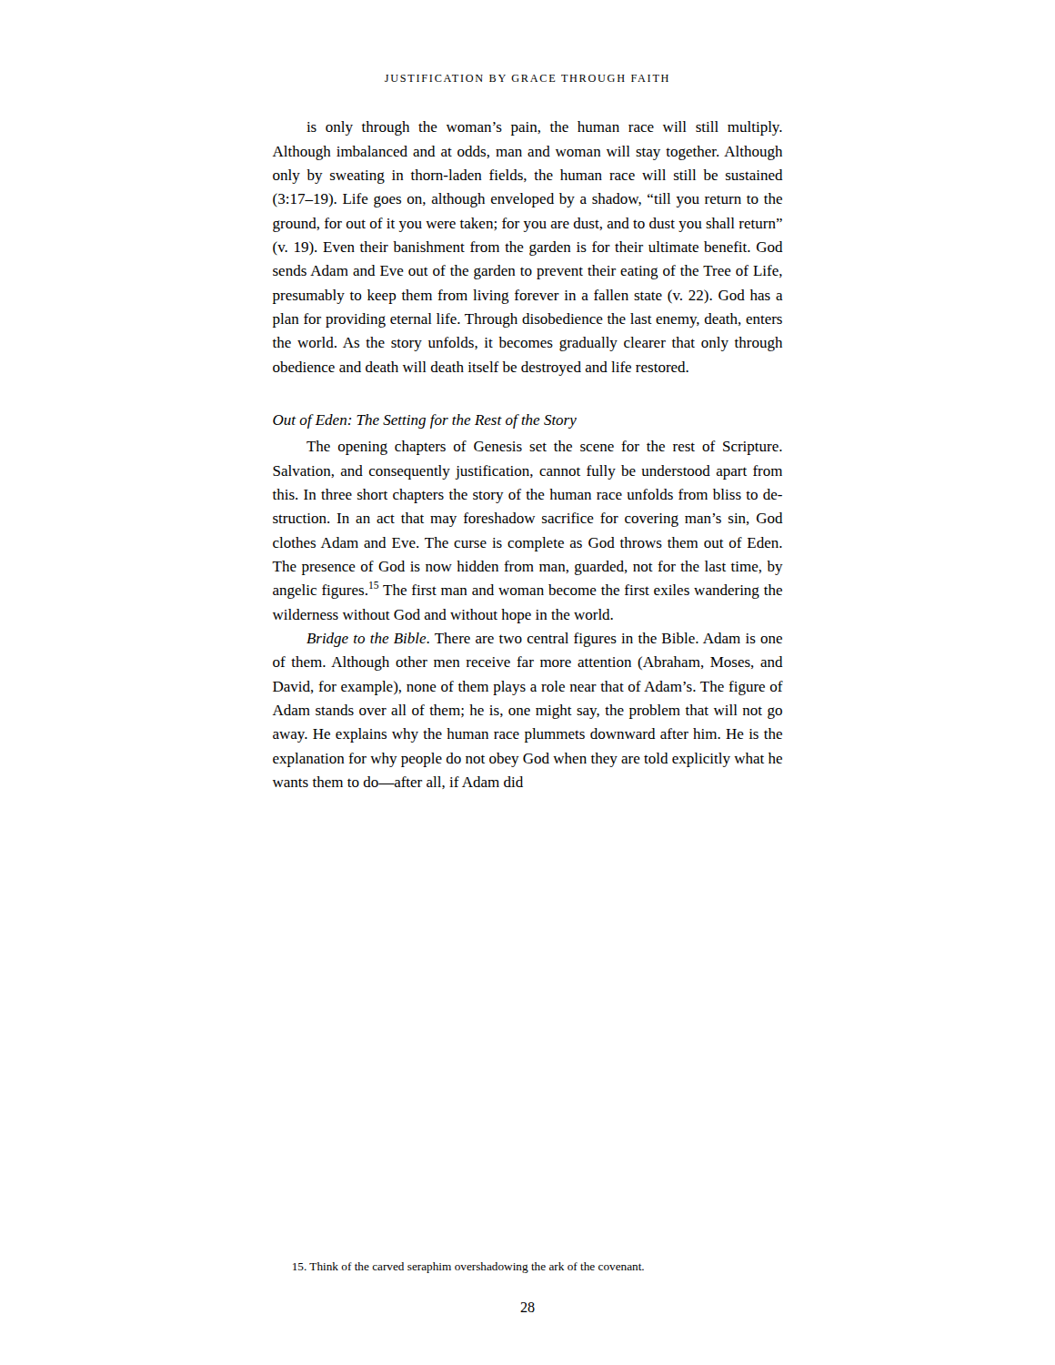Justification by Grace Through Faith
is only through the woman’s pain, the human race will still multiply. Although imbalanced and at odds, man and woman will stay together. Although only by sweating in thorn-laden fields, the human race will still be sustained (3:17–19). Life goes on, although enveloped by a shadow, “till you return to the ground, for out of it you were taken; for you are dust, and to dust you shall return” (v. 19). Even their banishment from the garden is for their ultimate benefit. God sends Adam and Eve out of the garden to prevent their eating of the Tree of Life, presumably to keep them from living forever in a fallen state (v. 22). God has a plan for providing eternal life. Through disobedience the last enemy, death, enters the world. As the story unfolds, it becomes gradually clearer that only through obedience and death will death itself be destroyed and life restored.
Out of Eden: The Setting for the Rest of the Story
The opening chapters of Genesis set the scene for the rest of Scripture. Salvation, and consequently justification, cannot fully be understood apart from this. In three short chapters the story of the human race unfolds from bliss to destruction. In an act that may foreshadow sacrifice for covering man’s sin, God clothes Adam and Eve. The curse is complete as God throws them out of Eden. The presence of God is now hidden from man, guarded, not for the last time, by angelic figures.15 The first man and woman become the first exiles wandering the wilderness without God and without hope in the world.
Bridge to the Bible. There are two central figures in the Bible. Adam is one of them. Although other men receive far more attention (Abraham, Moses, and David, for example), none of them plays a role near that of Adam’s. The figure of Adam stands over all of them; he is, one might say, the problem that will not go away. He explains why the human race plummets downward after him. He is the explanation for why people do not obey God when they are told explicitly what he wants them to do—after all, if Adam did
15. Think of the carved seraphim overshadowing the ark of the covenant.
28